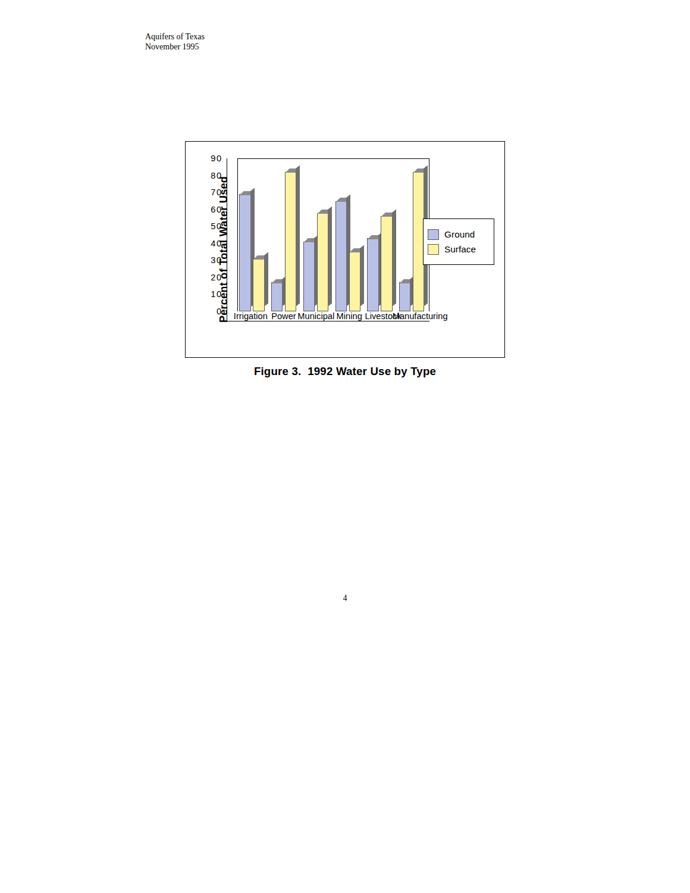Aquifers of Texas
November 1995
Percent of Total Water Used
90 80 70 60 50 40 30 20 10 0
Irrigation Power Municipal Mining Livestock Manufacturing
Ground
Surface
Figure 3. 1992 Water Use by Type
4